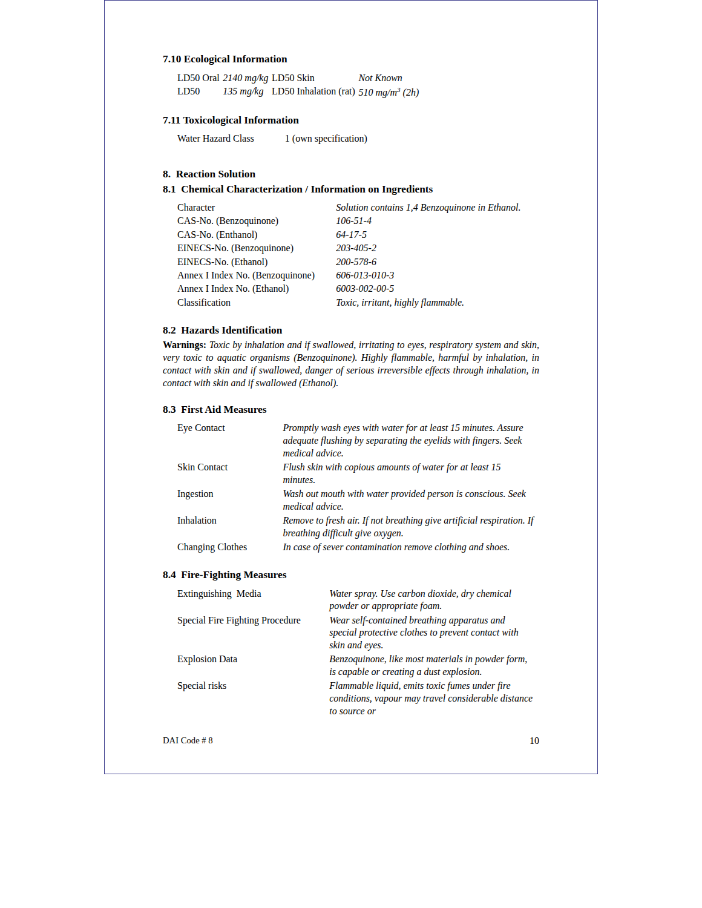7.10 Ecological Information
| LD50 Oral | 2140 mg/kg | LD50 Skin | Not Known |
| LD50 | 135 mg/kg | LD50 Inhalation (rat) | 510 mg/m 3 (2h) |
7.11 Toxicological Information
| Water Hazard Class | 1 (own specification) |
8. Reaction Solution
8.1 Chemical Characterization / Information on Ingredients
| Character | Solution contains 1,4 Benzoquinone in Ethanol. |
| CAS-No. (Benzoquinone) | 106-51-4 |
| CAS-No. (Enthanol) | 64-17-5 |
| EINECS-No. (Benzoquinone) | 203-405-2 |
| EINECS-No. (Ethanol) | 200-578-6 |
| Annex I Index No. (Benzoquinone) | 606-013-010-3 |
| Annex I Index No. (Ethanol) | 6003-002-00-5 |
| Classification | Toxic, irritant, highly flammable. |
8.2 Hazards Identification
Warnings: Toxic by inhalation and if swallowed, irritating to eyes, respiratory system and skin, very toxic to aquatic organisms (Benzoquinone). Highly flammable, harmful by inhalation, in contact with skin and if swallowed, danger of serious irreversible effects through inhalation, in contact with skin and if swallowed (Ethanol).
8.3 First Aid Measures
| Eye Contact | Promptly wash eyes with water for at least 15 minutes. Assure adequate flushing by separating the eyelids with fingers. Seek medical advice. |
| Skin Contact | Flush skin with copious amounts of water for at least 15 minutes. |
| Ingestion | Wash out mouth with water provided person is conscious. Seek medical advice. |
| Inhalation | Remove to fresh air. If not breathing give artificial respiration. If breathing difficult give oxygen. |
| Changing Clothes | In case of sever contamination remove clothing and shoes. |
8.4 Fire-Fighting Measures
| Extinguishing Media | Water spray. Use carbon dioxide, dry chemical powder or appropriate foam. |
| Special Fire Fighting Procedure | Wear self-contained breathing apparatus and special protective clothes to prevent contact with skin and eyes. |
| Explosion Data | Benzoquinone, like most materials in powder form, is capable or creating a dust explosion. |
| Special risks | Flammable liquid, emits toxic fumes under fire conditions, vapour may travel considerable distance to source or |
DAI Code # 8 10